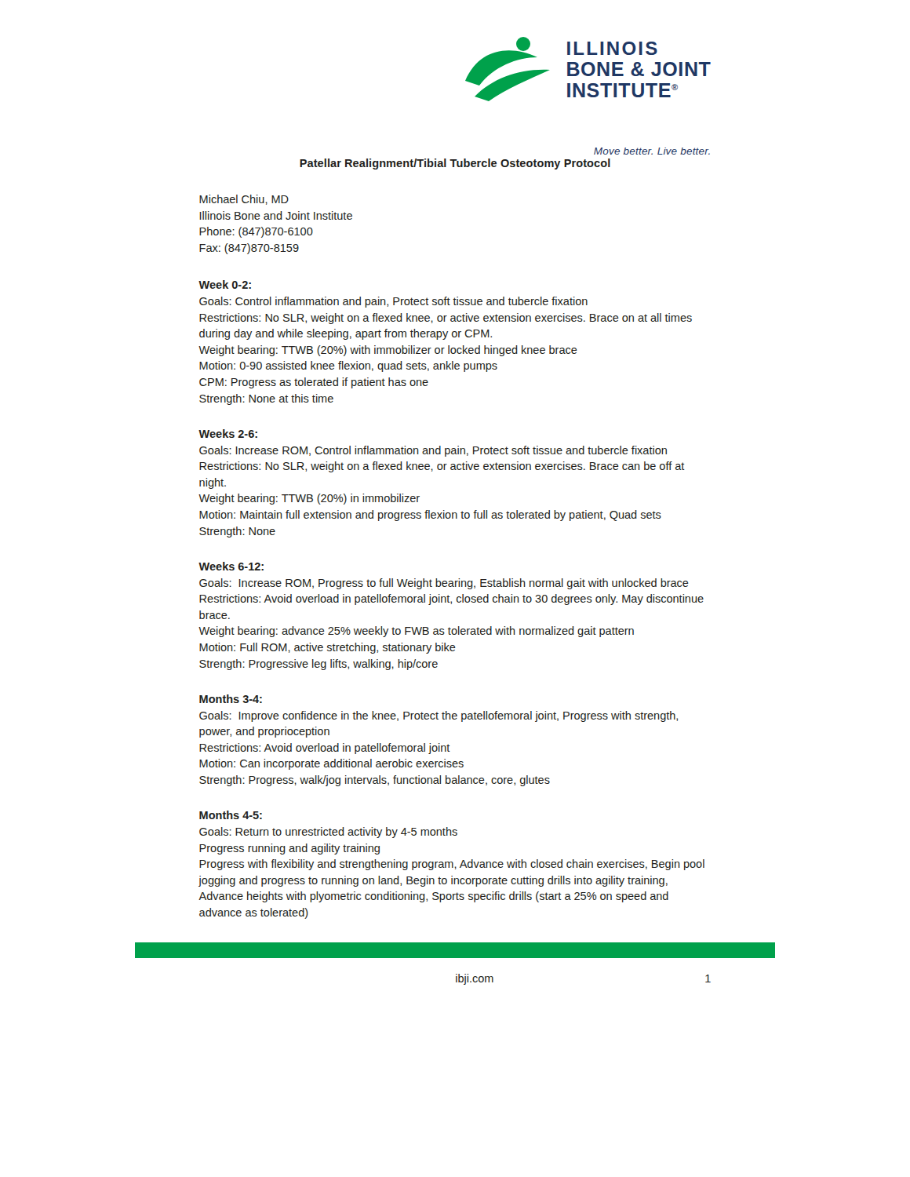ILLINOIS BONE & JOINT INSTITUTE®
Move better. Live better.
Patellar Realignment/Tibial Tubercle Osteotomy Protocol
Michael Chiu, MD
Illinois Bone and Joint Institute
Phone: (847)870-6100
Fax: (847)870-8159
Week 0-2:
Goals: Control inflammation and pain, Protect soft tissue and tubercle fixation
Restrictions: No SLR, weight on a flexed knee, or active extension exercises. Brace on at all times during day and while sleeping, apart from therapy or CPM.
Weight bearing: TTWB (20%) with immobilizer or locked hinged knee brace
Motion: 0-90 assisted knee flexion, quad sets, ankle pumps
CPM: Progress as tolerated if patient has one
Strength: None at this time
Weeks 2-6:
Goals: Increase ROM, Control inflammation and pain, Protect soft tissue and tubercle fixation
Restrictions: No SLR, weight on a flexed knee, or active extension exercises. Brace can be off at night.
Weight bearing: TTWB (20%) in immobilizer
Motion: Maintain full extension and progress flexion to full as tolerated by patient, Quad sets
Strength: None
Weeks 6-12:
Goals: Increase ROM, Progress to full Weight bearing, Establish normal gait with unlocked brace
Restrictions: Avoid overload in patellofemoral joint, closed chain to 30 degrees only. May discontinue brace.
Weight bearing: advance 25% weekly to FWB as tolerated with normalized gait pattern
Motion: Full ROM, active stretching, stationary bike
Strength: Progressive leg lifts, walking, hip/core
Months 3-4:
Goals: Improve confidence in the knee, Protect the patellofemoral joint, Progress with strength, power, and proprioception
Restrictions: Avoid overload in patellofemoral joint
Motion: Can incorporate additional aerobic exercises
Strength: Progress, walk/jog intervals, functional balance, core, glutes
Months 4-5:
Goals: Return to unrestricted activity by 4-5 months
Progress running and agility training
Progress with flexibility and strengthening program, Advance with closed chain exercises, Begin pool jogging and progress to running on land, Begin to incorporate cutting drills into agility training, Advance heights with plyometric conditioning, Sports specific drills (start a 25% on speed and advance as tolerated)
ibji.com 1